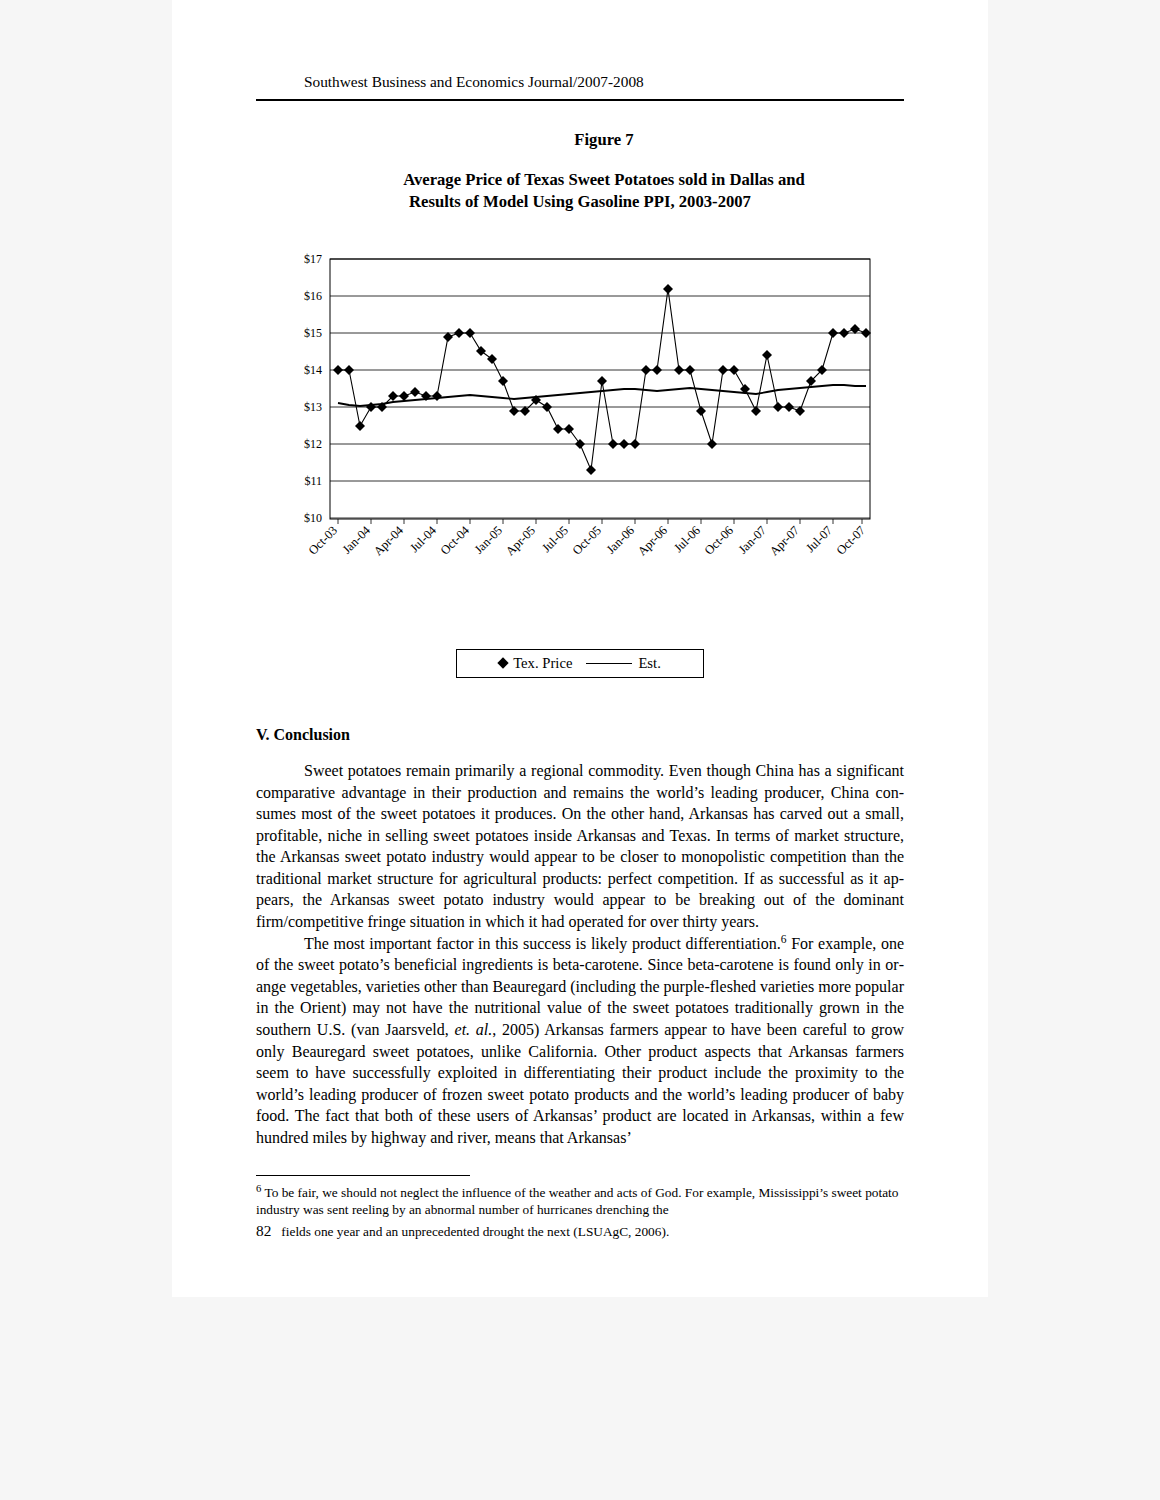Southwest Business and Economics Journal/2007-2008
Figure 7
Average Price of Texas Sweet Potatoes sold in Dallas and
Results of Model Using Gasoline PPI, 2003-2007
$17 $16 $15 $14 $13 $12 $11 $10 Oct-03 Jan-04 Apr-04 Jul-04 Oct-04 Jan-05 Apr-05 Jul-05 Oct-05 Jan-06 Apr-06 Jul-06 Oct-06 Jan-07 Apr-07 Jul-07 Oct-07
Tex. Price Est.
V. Conclusion
Sweet potatoes remain primarily a regional commodity. Even though China has a significant comparative advantage in their production and remains the world’s leading producer, China consumes most of the sweet potatoes it produces. On the other hand, Arkansas has carved out a small, profitable, niche in selling sweet potatoes inside Arkansas and Texas. In terms of market structure, the Arkansas sweet potato industry would appear to be closer to monopolistic competition than the traditional market structure for agricultural products: perfect competition. If as successful as it appears, the Arkansas sweet potato industry would appear to be breaking out of the dominant firm/competitive fringe situation in which it had operated for over thirty years.
The most important factor in this success is likely product differentiation.6 For example, one of the sweet potato’s beneficial ingredients is beta-carotene. Since beta-carotene is found only in orange vegetables, varieties other than Beauregard (including the purple-fleshed varieties more popular in the Orient) may not have the nutritional value of the sweet potatoes traditionally grown in the southern U.S. (van Jaarsveld, et. al., 2005) Arkansas farmers appear to have been careful to grow only Beauregard sweet potatoes, unlike California. Other product aspects that Arkansas farmers seem to have successfully exploited in differentiating their product include the proximity to the world’s leading producer of frozen sweet potato products and the world’s leading producer of baby food. The fact that both of these users of Arkansas’ product are located in Arkansas, within a few hundred miles by highway and river, means that Arkansas’
6 To be fair, we should not neglect the influence of the weather and acts of God. For example, Mississippi’s sweet potato industry was sent reeling by an abnormal number of hurricanes drenching the
82 fields one year and an unprecedented drought the next (LSUAgC, 2006).